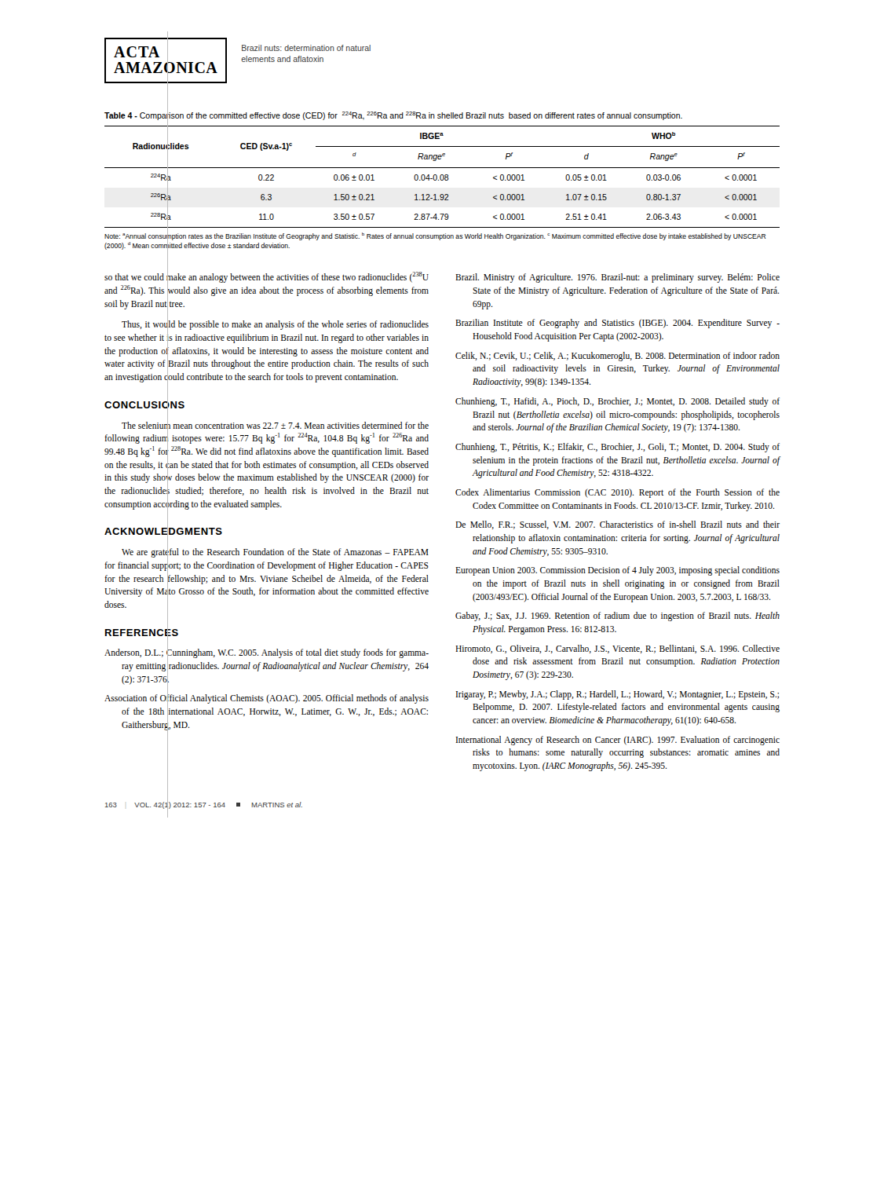ACTA AMAZONICA
Brazil nuts: determination of natural
elements and aflatoxin
Table 4 - Comparison of the committed effective dose (CED) for 224Ra, 226Ra and 228Ra in shelled Brazil nuts based on different rates of annual consumption.
| Radionuclides | CED (Sv.a-1) c | IBGE a | WHO b |
| --- | --- | --- | --- |
| d | Range e | P f | d | Range e | P f |
| 224 Ra | 0.22 | 0.06 ± 0.01 | 0.04-0.08 | < 0.0001 | 0.05 ± 0.01 | 0.03-0.06 | < 0.0001 |
| 226 Ra | 6.3 | 1.50 ± 0.21 | 1.12-1.92 | < 0.0001 | 1.07 ± 0.15 | 0.80-1.37 | < 0.0001 |
| 228 Ra | 11.0 | 3.50 ± 0.57 | 2.87-4.79 | < 0.0001 | 2.51 ± 0.41 | 2.06-3.43 | < 0.0001 |
Note: aAnnual consumption rates as the Brazilian Institute of Geography and Statistic. b Rates of annual consumption as World Health Organization. c Maximum committed effective dose by intake established by UNSCEAR (2000). d Mean committed effective dose ± standard deviation.
so that we could make an analogy between the activities of these two radionuclides (238U and 226Ra). This would also give an idea about the process of absorbing elements from soil by Brazil nut tree.
Thus, it would be possible to make an analysis of the whole series of radionuclides to see whether it is in radioactive equilibrium in Brazil nut. In regard to other variables in the production of aflatoxins, it would be interesting to assess the moisture content and water activity of Brazil nuts throughout the entire production chain. The results of such an investigation could contribute to the search for tools to prevent contamination.
CONCLUSIONS
The selenium mean concentration was 22.7 ± 7.4. Mean activities determined for the following radium isotopes were: 15.77 Bq kg-1 for 224Ra, 104.8 Bq kg-1 for 226Ra and 99.48 Bq kg-1 for 228Ra. We did not find aflatoxins above the quantification limit. Based on the results, it can be stated that for both estimates of consumption, all CEDs observed in this study show doses below the maximum established by the UNSCEAR (2000) for the radionuclides studied; therefore, no health risk is involved in the Brazil nut consumption according to the evaluated samples.
ACKNOWLEDGMENTS
We are grateful to the Research Foundation of the State of Amazonas – FAPEAM for financial support; to the Coordination of Development of Higher Education - CAPES for the research fellowship; and to Mrs. Viviane Scheibel de Almeida, of the Federal University of Mato Grosso of the South, for information about the committed effective doses.
REFERENCES
Anderson, D.L.; Cunningham, W.C. 2005. Analysis of total diet study foods for gamma-ray emitting radionuclides. Journal of Radioanalytical and Nuclear Chemistry, 264 (2): 371-376.
Association of Official Analytical Chemists (AOAC). 2005. Official methods of analysis of the 18th international AOAC, Horwitz, W., Latimer, G. W., Jr., Eds.; AOAC: Gaithersburg, MD.
Brazil. Ministry of Agriculture. 1976. Brazil-nut: a preliminary survey. Belém: Police State of the Ministry of Agriculture. Federation of Agriculture of the State of Pará. 69pp.
Brazilian Institute of Geography and Statistics (IBGE). 2004. Expenditure Survey - Household Food Acquisition Per Capta (2002-2003).
Celik, N.; Cevik, U.; Celik, A.; Kucukomeroglu, B. 2008. Determination of indoor radon and soil radioactivity levels in Giresin, Turkey. Journal of Environmental Radioactivity, 99(8): 1349-1354.
Chunhieng, T., Hafidi, A., Pioch, D., Brochier, J.; Montet, D. 2008. Detailed study of Brazil nut (Bertholletia excelsa) oil micro-compounds: phospholipids, tocopherols and sterols. Journal of the Brazilian Chemical Society, 19 (7): 1374-1380.
Chunhieng, T., Pétritis, K.; Elfakir, C., Brochier, J., Goli, T.; Montet, D. 2004. Study of selenium in the protein fractions of the Brazil nut, Bertholletia excelsa. Journal of Agricultural and Food Chemistry, 52: 4318-4322.
Codex Alimentarius Commission (CAC 2010). Report of the Fourth Session of the Codex Committee on Contaminants in Foods. CL 2010/13-CF. Izmir, Turkey. 2010.
De Mello, F.R.; Scussel, V.M. 2007. Characteristics of in-shell Brazil nuts and their relationship to aflatoxin contamination: criteria for sorting. Journal of Agricultural and Food Chemistry, 55: 9305–9310.
European Union 2003. Commission Decision of 4 July 2003, imposing special conditions on the import of Brazil nuts in shell originating in or consigned from Brazil (2003/493/EC). Official Journal of the European Union. 2003, 5.7.2003, L 168/33.
Gabay, J.; Sax, J.J. 1969. Retention of radium due to ingestion of Brazil nuts. Health Physical. Pergamon Press. 16: 812-813.
Hiromoto, G., Oliveira, J., Carvalho, J.S., Vicente, R.; Bellintani, S.A. 1996. Collective dose and risk assessment from Brazil nut consumption. Radiation Protection Dosimetry, 67 (3): 229-230.
Irigaray, P.; Mewby, J.A.; Clapp, R.; Hardell, L.; Howard, V.; Montagnier, L.; Epstein, S.; Belpomme, D. 2007. Lifestyle-related factors and environmental agents causing cancer: an overview. Biomedicine & Pharmacotherapy, 61(10): 640-658.
International Agency of Research on Cancer (IARC). 1997. Evaluation of carcinogenic risks to humans: some naturally occurring substances: aromatic amines and mycotoxins. Lyon. (IARC Monographs, 56). 245-395.
163 | VOL. 42(1) 2012: 157 - 164 MARTINS et al.